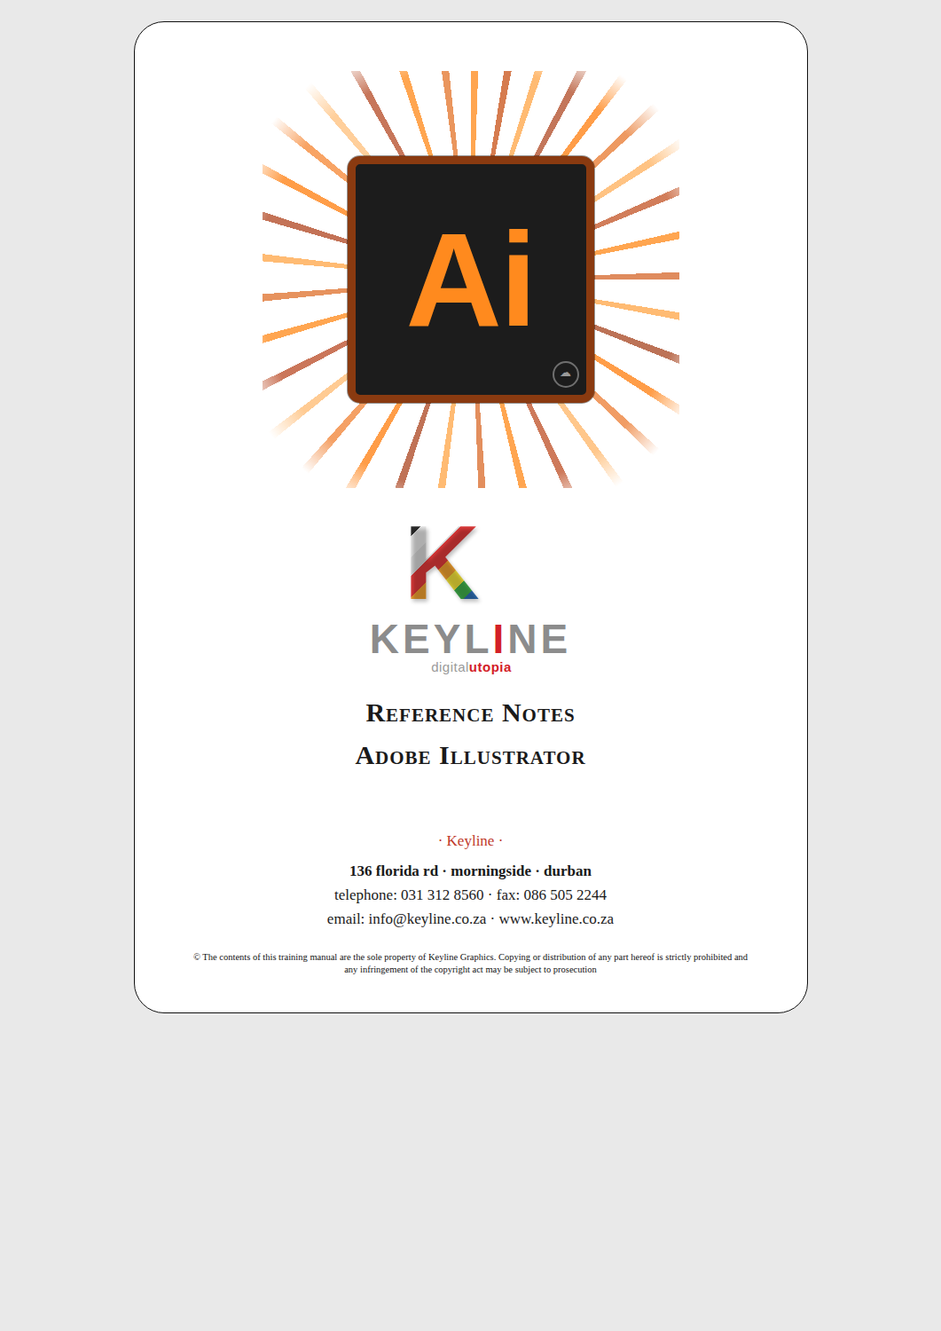Ai ☁
K
KEYLINE
digital utopia
Reference Notes
Adobe Illustrator
· Keyline ·
136 florida rd · morningside · durban
telephone: 031 312 8560 · fax: 086 505 2244
email: info@keyline.co.za · www.keyline.co.za
© The contents of this training manual are the sole property of Keyline Graphics. Copying or distribution of any part hereof is strictly prohibited and any infringement of the copyright act may be subject to prosecution